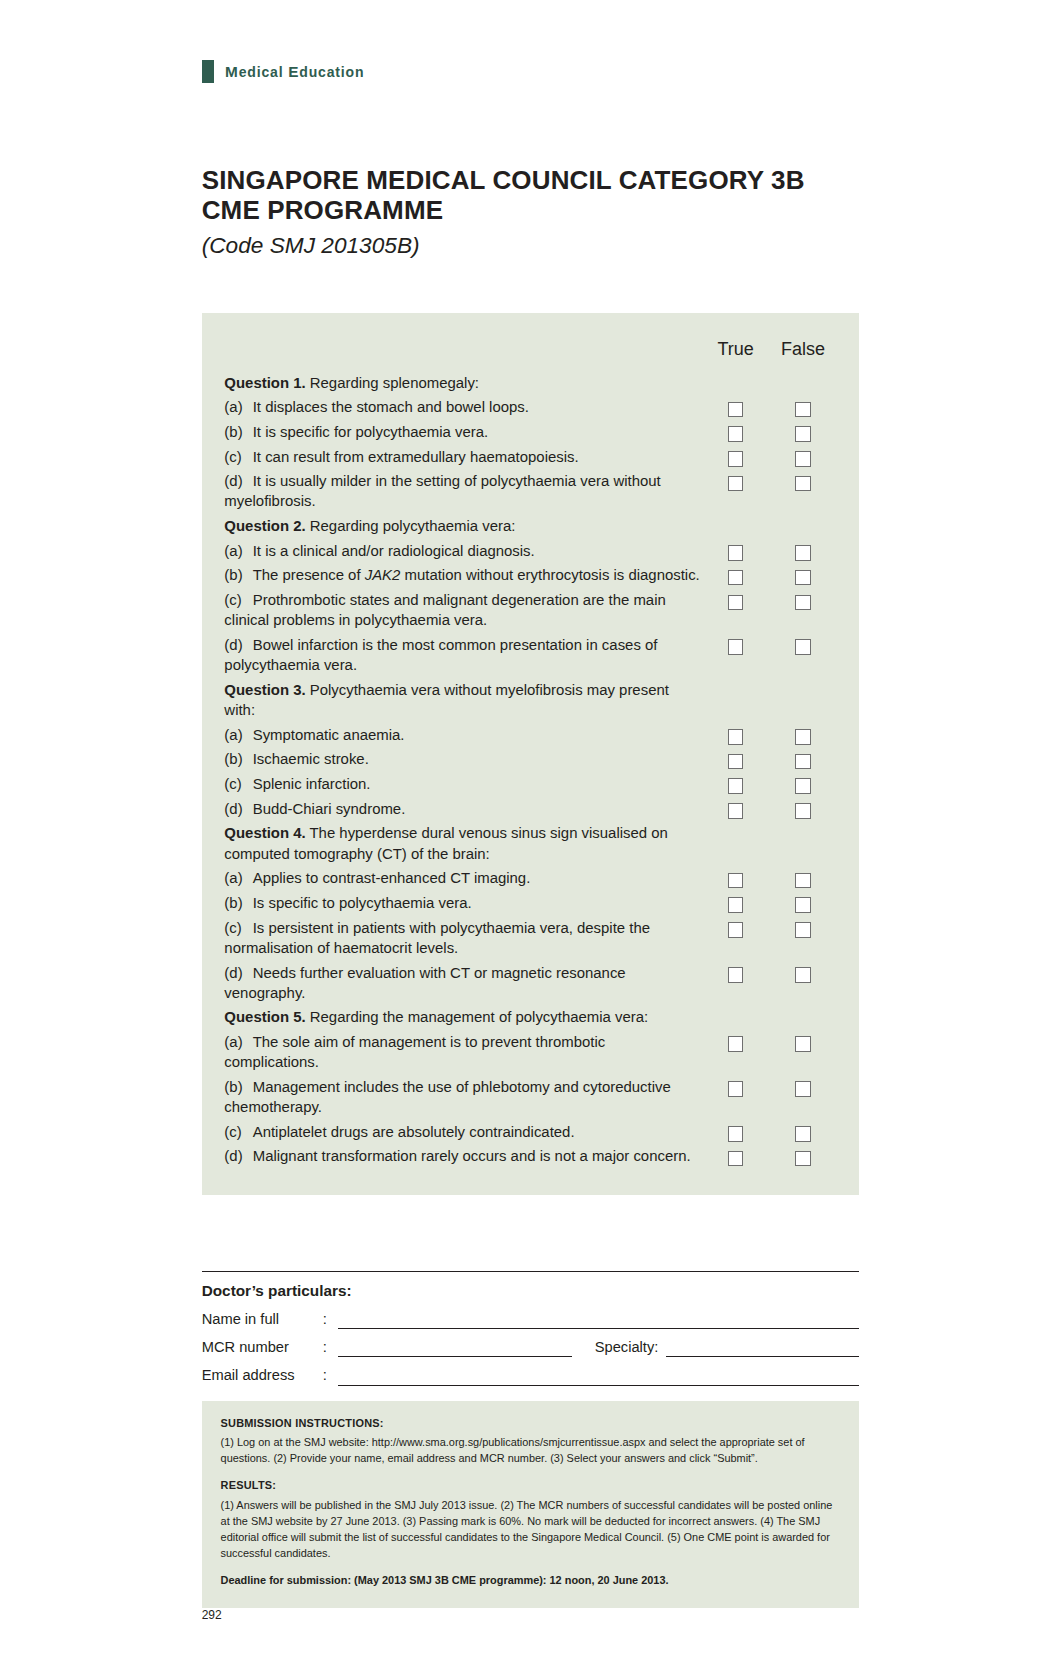Medical Education
SINGAPORE MEDICAL COUNCIL CATEGORY 3B CME PROGRAMME
(Code SMJ 201305B)
| | True | False |
| --- | --- | --- |
| Question 1. Regarding splenomegaly: | | |
| (a) It displaces the stomach and bowel loops. | | |
| (b) It is specific for polycythaemia vera. | | |
| (c) It can result from extramedullary haematopoiesis. | | |
| (d) It is usually milder in the setting of polycythaemia vera without myelofibrosis. | | |
| Question 2. Regarding polycythaemia vera: | | |
| (a) It is a clinical and/or radiological diagnosis. | | |
| (b) The presence of JAK2 mutation without erythrocytosis is diagnostic. | | |
| (c) Prothrombotic states and malignant degeneration are the main clinical problems in polycythaemia vera. | | |
| (d) Bowel infarction is the most common presentation in cases of polycythaemia vera. | | |
| Question 3. Polycythaemia vera without myelofibrosis may present with: | | |
| (a) Symptomatic anaemia. | | |
| (b) Ischaemic stroke. | | |
| (c) Splenic infarction. | | |
| (d) Budd-Chiari syndrome. | | |
| Question 4. The hyperdense dural venous sinus sign visualised on computed tomography (CT) of the brain: | | |
| (a) Applies to contrast-enhanced CT imaging. | | |
| (b) Is specific to polycythaemia vera. | | |
| (c) Is persistent in patients with polycythaemia vera, despite the normalisation of haematocrit levels. | | |
| (d) Needs further evaluation with CT or magnetic resonance venography. | | |
| Question 5. Regarding the management of polycythaemia vera: | | |
| (a) The sole aim of management is to prevent thrombotic complications. | | |
| (b) Management includes the use of phlebotomy and cytoreductive chemotherapy. | | |
| (c) Antiplatelet drugs are absolutely contraindicated. | | |
| (d) Malignant transformation rarely occurs and is not a major concern. | | |
Doctor’s particulars:
Name in full
:
MCR number
:
Specialty:
Email address
:
SUBMISSION INSTRUCTIONS:
(1) Log on at the SMJ website: http://www.sma.org.sg/publications/smjcurrentissue.aspx and select the appropriate set of questions. (2) Provide your name, email address and MCR number. (3) Select your answers and click “Submit”.
RESULTS:
(1) Answers will be published in the SMJ July 2013 issue. (2) The MCR numbers of successful candidates will be posted online at the SMJ website by 27 June 2013. (3) Passing mark is 60%. No mark will be deducted for incorrect answers. (4) The SMJ editorial office will submit the list of successful candidates to the Singapore Medical Council. (5) One CME point is awarded for successful candidates.
Deadline for submission: (May 2013 SMJ 3B CME programme): 12 noon, 20 June 2013.
292